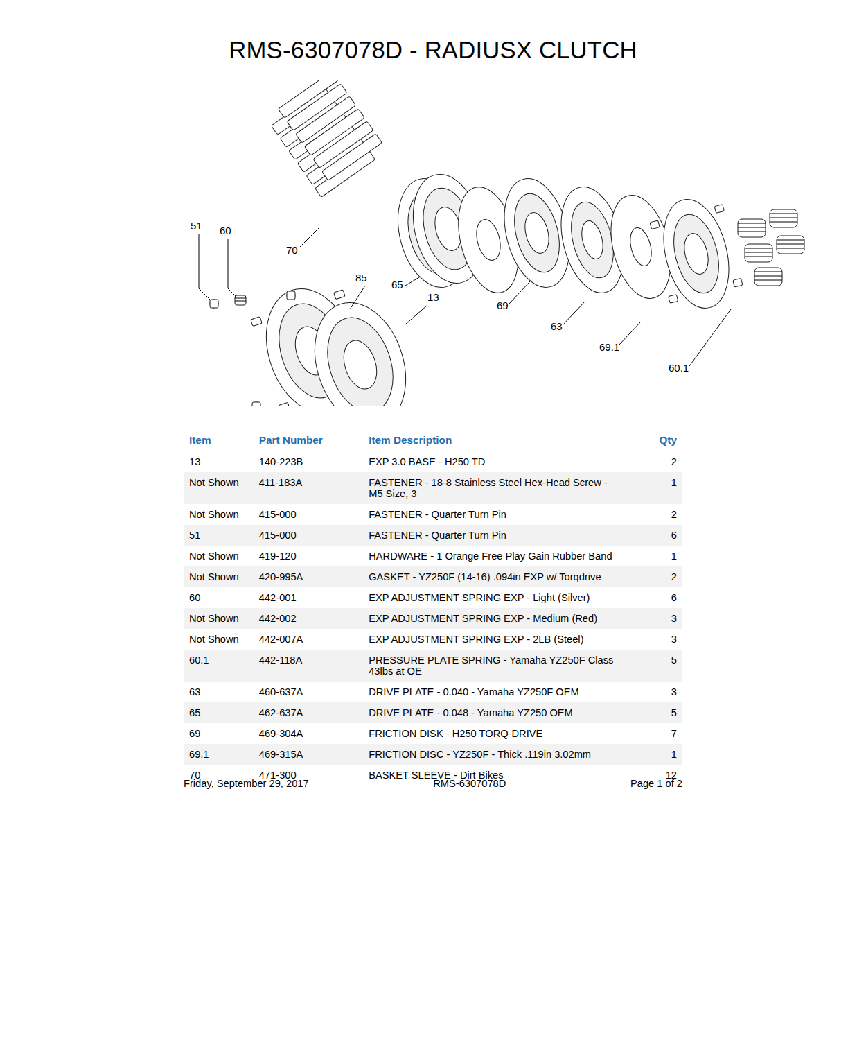RMS-6307078D - RADIUSX CLUTCH
70 51 60 85 13 65 69 63 69.1 60.1
| Item | Part Number | Item Description | Qty |
| --- | --- | --- | --- |
| 13 | 140-223B | EXP 3.0 BASE - H250 TD | 2 |
| Not Shown | 411-183A | FASTENER - 18-8 Stainless Steel Hex-Head Screw - M5 Size, 3 | 1 |
| Not Shown | 415-000 | FASTENER - Quarter Turn Pin | 2 |
| 51 | 415-000 | FASTENER - Quarter Turn Pin | 6 |
| Not Shown | 419-120 | HARDWARE - 1 Orange Free Play Gain Rubber Band | 1 |
| Not Shown | 420-995A | GASKET - YZ250F (14-16) .094in EXP w/ Torqdrive | 2 |
| 60 | 442-001 | EXP ADJUSTMENT SPRING EXP - Light (Silver) | 6 |
| Not Shown | 442-002 | EXP ADJUSTMENT SPRING EXP - Medium (Red) | 3 |
| Not Shown | 442-007A | EXP ADJUSTMENT SPRING EXP - 2LB (Steel) | 3 |
| 60.1 | 442-118A | PRESSURE PLATE SPRING - Yamaha YZ250F Class 43lbs at OE | 5 |
| 63 | 460-637A | DRIVE PLATE - 0.040 - Yamaha YZ250F OEM | 3 |
| 65 | 462-637A | DRIVE PLATE - 0.048 - Yamaha YZ250 OEM | 5 |
| 69 | 469-304A | FRICTION DISK - H250 TORQ-DRIVE | 7 |
| 69.1 | 469-315A | FRICTION DISC - YZ250F - Thick .119in 3.02mm | 1 |
| 70 | 471-300 | BASKET SLEEVE - Dirt Bikes | 12 |
Friday, September 29, 2017
RMS-6307078D
Page 1 of 2